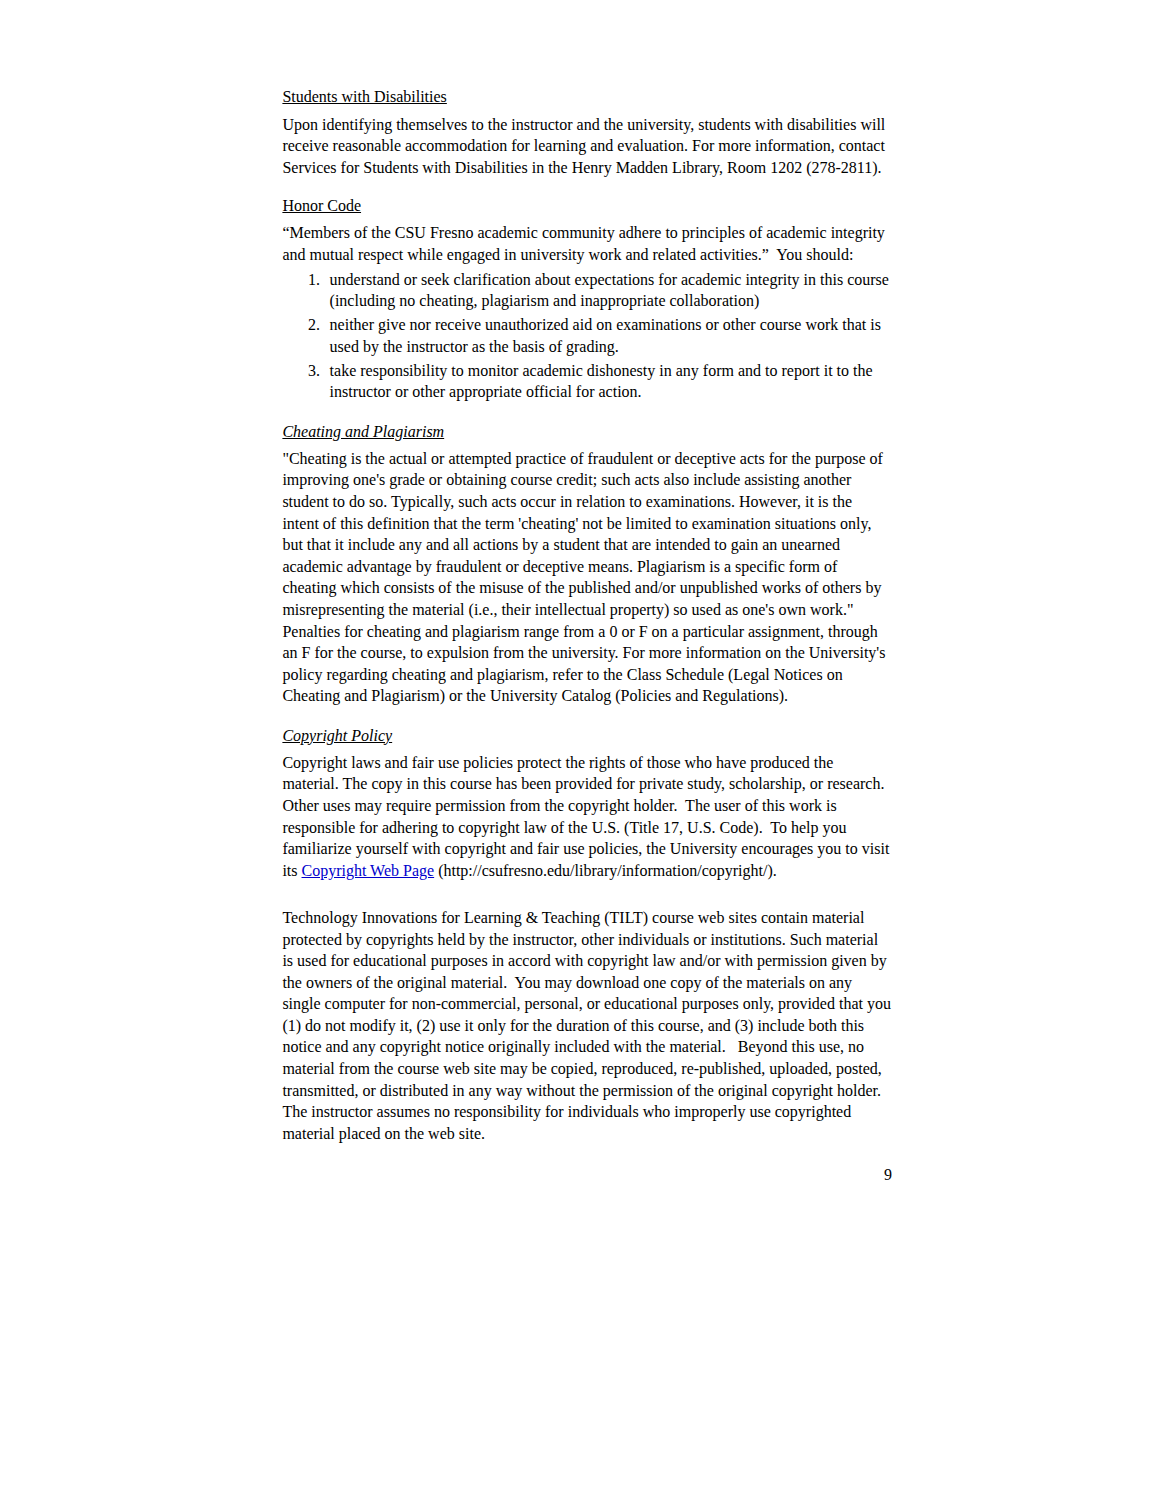Students with Disabilities
Upon identifying themselves to the instructor and the university, students with disabilities will receive reasonable accommodation for learning and evaluation. For more information, contact Services for Students with Disabilities in the Henry Madden Library, Room 1202 (278-2811).
Honor Code
“Members of the CSU Fresno academic community adhere to principles of academic integrity and mutual respect while engaged in university work and related activities.” You should:
understand or seek clarification about expectations for academic integrity in this course (including no cheating, plagiarism and inappropriate collaboration)
neither give nor receive unauthorized aid on examinations or other course work that is used by the instructor as the basis of grading.
take responsibility to monitor academic dishonesty in any form and to report it to the instructor or other appropriate official for action.
Cheating and Plagiarism
"Cheating is the actual or attempted practice of fraudulent or deceptive acts for the purpose of improving one's grade or obtaining course credit; such acts also include assisting another student to do so. Typically, such acts occur in relation to examinations. However, it is the intent of this definition that the term 'cheating' not be limited to examination situations only, but that it include any and all actions by a student that are intended to gain an unearned academic advantage by fraudulent or deceptive means. Plagiarism is a specific form of cheating which consists of the misuse of the published and/or unpublished works of others by misrepresenting the material (i.e., their intellectual property) so used as one's own work." Penalties for cheating and plagiarism range from a 0 or F on a particular assignment, through an F for the course, to expulsion from the university. For more information on the University's policy regarding cheating and plagiarism, refer to the Class Schedule (Legal Notices on Cheating and Plagiarism) or the University Catalog (Policies and Regulations).
Copyright Policy
Copyright laws and fair use policies protect the rights of those who have produced the material. The copy in this course has been provided for private study, scholarship, or research. Other uses may require permission from the copyright holder. The user of this work is responsible for adhering to copyright law of the U.S. (Title 17, U.S. Code). To help you familiarize yourself with copyright and fair use policies, the University encourages you to visit its Copyright Web Page (http://csufresno.edu/library/information/copyright/).
Technology Innovations for Learning & Teaching (TILT) course web sites contain material protected by copyrights held by the instructor, other individuals or institutions. Such material is used for educational purposes in accord with copyright law and/or with permission given by the owners of the original material. You may download one copy of the materials on any single computer for non-commercial, personal, or educational purposes only, provided that you (1) do not modify it, (2) use it only for the duration of this course, and (3) include both this notice and any copyright notice originally included with the material. Beyond this use, no material from the course web site may be copied, reproduced, re-published, uploaded, posted, transmitted, or distributed in any way without the permission of the original copyright holder. The instructor assumes no responsibility for individuals who improperly use copyrighted material placed on the web site.
9